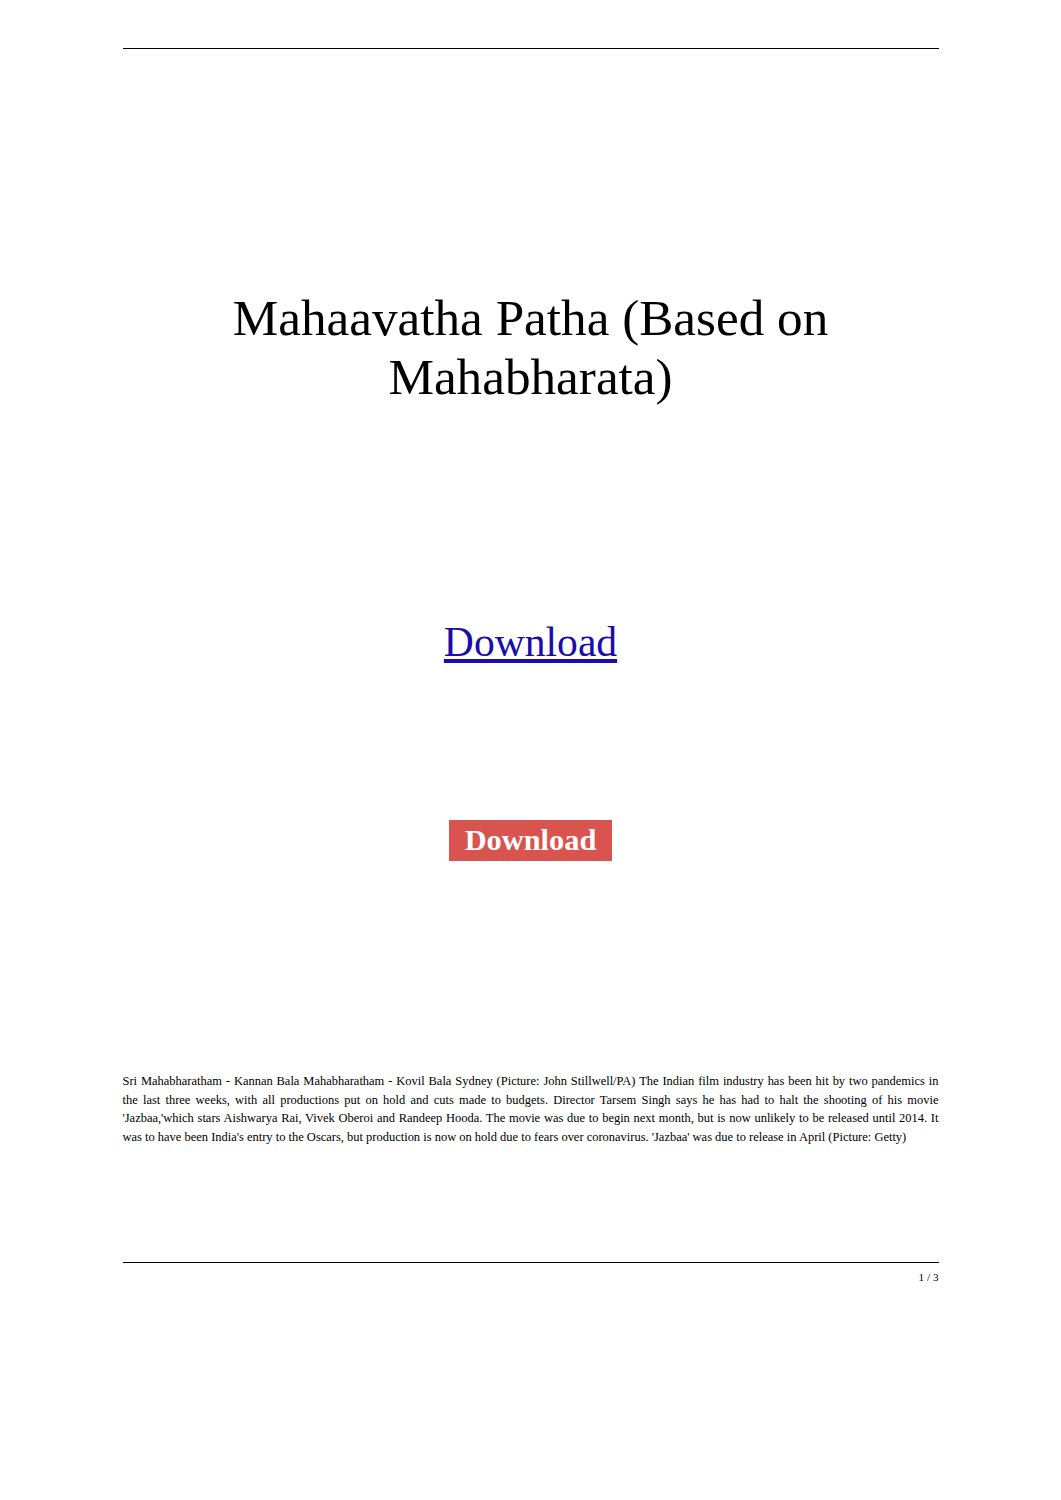Mahaavatha Patha (Based on Mahabharata)
Download
Download
Sri Mahabharatham - Kannan Bala Mahabharatham - Kovil Bala Sydney (Picture: John Stillwell/PA) The Indian film industry has been hit by two pandemics in the last three weeks, with all productions put on hold and cuts made to budgets. Director Tarsem Singh says he has had to halt the shooting of his movie 'Jazbaa,'which stars Aishwarya Rai, Vivek Oberoi and Randeep Hooda. The movie was due to begin next month, but is now unlikely to be released until 2014. It was to have been India's entry to the Oscars, but production is now on hold due to fears over coronavirus. 'Jazbaa' was due to release in April (Picture: Getty)
1 / 3